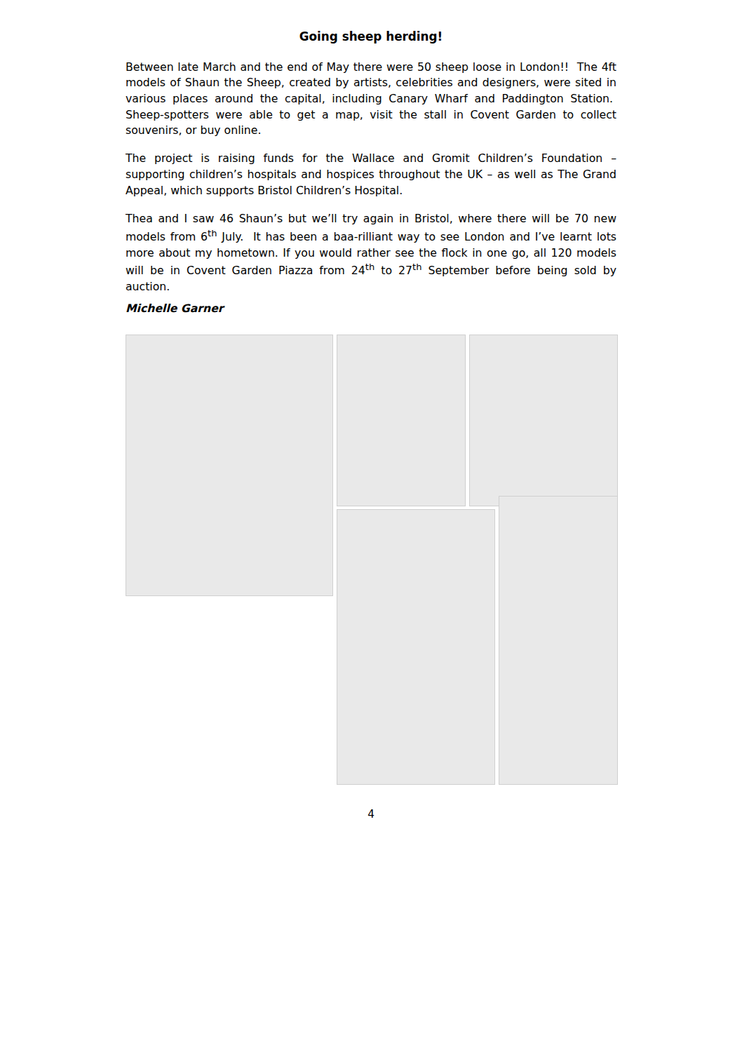Going sheep herding!
Between late March and the end of May there were 50 sheep loose in London!! The 4ft models of Shaun the Sheep, created by artists, celebrities and designers, were sited in various places around the capital, including Canary Wharf and Paddington Station. Sheep-spotters were able to get a map, visit the stall in Covent Garden to collect souvenirs, or buy online.
The project is raising funds for the Wallace and Gromit Children’s Foundation – supporting children’s hospitals and hospices throughout the UK – as well as The Grand Appeal, which supports Bristol Children’s Hospital.
Thea and I saw 46 Shaun’s but we’ll try again in Bristol, where there will be 70 new models from 6th July. It has been a baa-rilliant way to see London and I’ve learnt lots more about my hometown. If you would rather see the flock in one go, all 120 models will be in Covent Garden Piazza from 24th to 27th September before being sold by auction.
Michelle Garner
4